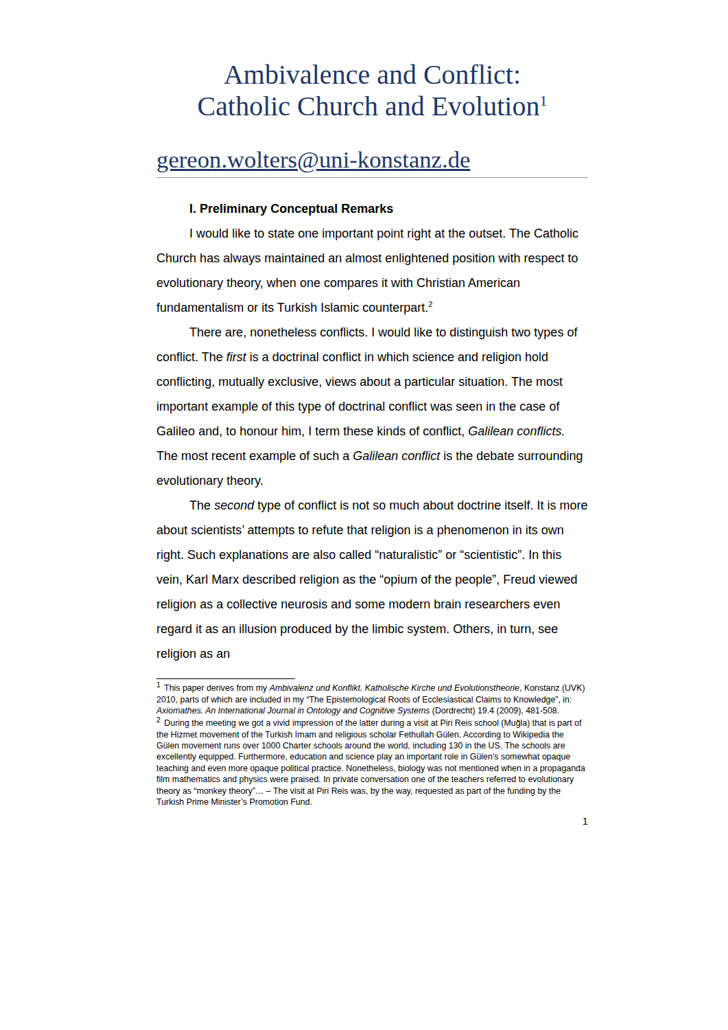Ambivalence and Conflict:
Catholic Church and Evolution1
gereon.wolters@uni-konstanz.de
I. Preliminary Conceptual Remarks
I would like to state one important point right at the outset. The Catholic Church has always maintained an almost enlightened position with respect to evolutionary theory, when one compares it with Christian American fundamentalism or its Turkish Islamic counterpart.2
There are, nonetheless conflicts. I would like to distinguish two types of conflict. The first is a doctrinal conflict in which science and religion hold conflicting, mutually exclusive, views about a particular situation. The most important example of this type of doctrinal conflict was seen in the case of Galileo and, to honour him, I term these kinds of conflict, Galilean conflicts. The most recent example of such a Galilean conflict is the debate surrounding evolutionary theory.
The second type of conflict is not so much about doctrine itself. It is more about scientists’ attempts to refute that religion is a phenomenon in its own right. Such explanations are also called “naturalistic” or “scientistic”. In this vein, Karl Marx described religion as the “opium of the people”, Freud viewed religion as a collective neurosis and some modern brain researchers even regard it as an illusion produced by the limbic system. Others, in turn, see religion as an
1 This paper derives from my Ambivalenz und Konflikt. Katholische Kirche und Evolutionstheorie, Konstanz (UVK) 2010, parts of which are included in my “The Epistemological Roots of Ecclesiastical Claims to Knowledge”, in: Axiomathes. An International Journal in Ontology and Cognitive Systems (Dordrecht) 19.4 (2009), 481-508.
2 During the meeting we got a vivid impression of the latter during a visit at Piri Reis school (Muğla) that is part of the Hizmet movement of the Turkish Imam and religious scholar Fethullah Gülen. According to Wikipedia the Gülen movement runs over 1000 Charter schools around the world, including 130 in the US. The schools are excellently equipped. Furthermore, education and science play an important role in Gülen’s somewhat opaque teaching and even more opaque political practice. Nonetheless, biology was not mentioned when in a propaganda film mathematics and physics were praised. In private conversation one of the teachers referred to evolutionary theory as “monkey theory”… – The visit at Piri Reis was, by the way, requested as part of the funding by the Turkish Prime Minister’s Promotion Fund.
1